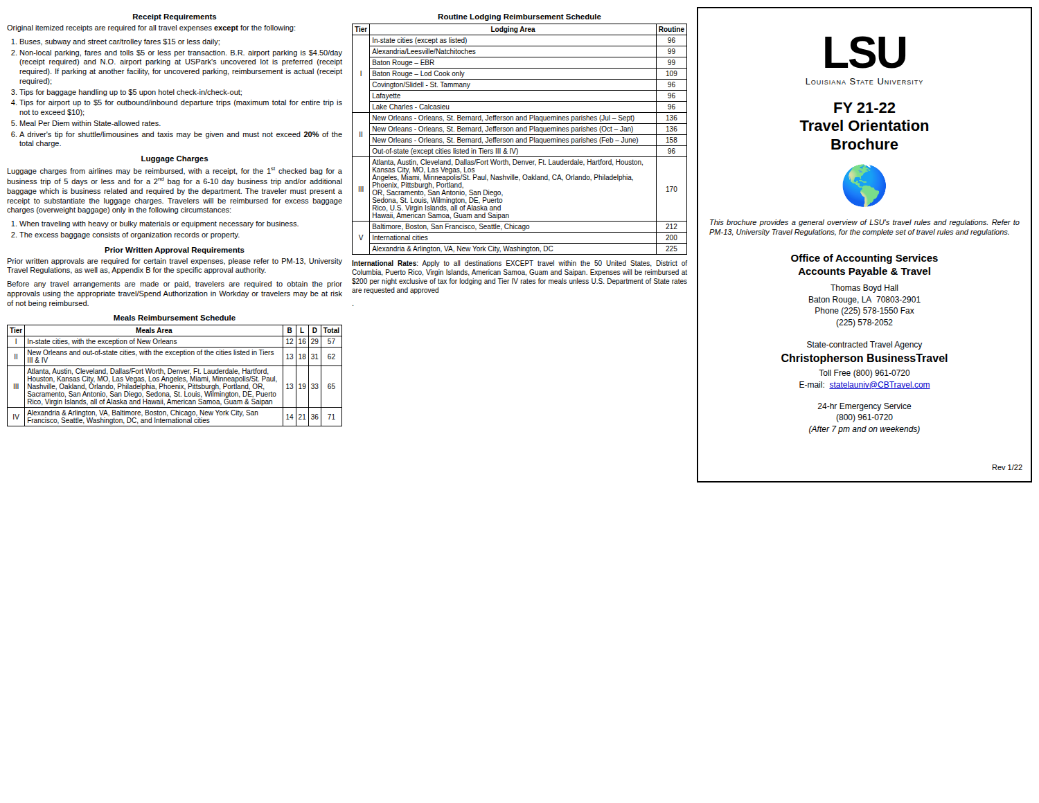Receipt Requirements
Original itemized receipts are required for all travel expenses except for the following:
Buses, subway and street car/trolley fares $15 or less daily;
Non-local parking, fares and tolls $5 or less per transaction. B.R. airport parking is $4.50/day (receipt required) and N.O. airport parking at USPark's uncovered lot is preferred (receipt required). If parking at another facility, for uncovered parking, reimbursement is actual (receipt required);
Tips for baggage handling up to $5 upon hotel check-in/check-out;
Tips for airport up to $5 for outbound/inbound departure trips (maximum total for entire trip is not to exceed $10);
Meal Per Diem within State-allowed rates.
A driver's tip for shuttle/limousines and taxis may be given and must not exceed 20% of the total charge.
Luggage Charges
Luggage charges from airlines may be reimbursed, with a receipt, for the 1st checked bag for a business trip of 5 days or less and for a 2nd bag for a 6-10 day business trip and/or additional baggage which is business related and required by the department. The traveler must present a receipt to substantiate the luggage charges. Travelers will be reimbursed for excess baggage charges (overweight baggage) only in the following circumstances:
When traveling with heavy or bulky materials or equipment necessary for business.
The excess baggage consists of organization records or property.
Prior Written Approval Requirements
Prior written approvals are required for certain travel expenses, please refer to PM-13, University Travel Regulations, as well as, Appendix B for the specific approval authority.
Before any travel arrangements are made or paid, travelers are required to obtain the prior approvals using the appropriate travel/Spend Authorization in Workday or travelers may be at risk of not being reimbursed.
Meals Reimbursement Schedule
| Tier | Meals Area | B | L | D | Total |
| --- | --- | --- | --- | --- | --- |
| I | In-state cities, with the exception of New Orleans | 12 | 16 | 29 | 57 |
| II | New Orleans and out-of-state cities, with the exception of the cities listed in Tiers III & IV | 13 | 18 | 31 | 62 |
| III | Atlanta, Austin, Cleveland, Dallas/Fort Worth, Denver, Ft. Lauderdale, Hartford, Houston, Kansas City, MO, Las Vegas, Los Angeles, Miami, Minneapolis/St. Paul, Nashville, Oakland, Orlando, Philadelphia, Phoenix, Pittsburgh, Portland, OR, Sacramento, San Antonio, San Diego, Sedona, St. Louis, Wilmington, DE, Puerto Rico, Virgin Islands, all of Alaska and Hawaii, American Samoa, Guam & Saipan | 13 | 19 | 33 | 65 |
| IV | Alexandria & Arlington, VA, Baltimore, Boston, Chicago, New York City, San Francisco, Seattle, Washington, DC, and International cities | 14 | 21 | 36 | 71 |
Routine Lodging Reimbursement Schedule
| Tier | Lodging Area | Routine |
| --- | --- | --- |
| I | In-state cities (except as listed) | 96 |
| Alexandria/Leesville/Natchitoches | 99 |
| Baton Rouge – EBR | 99 |
| Baton Rouge – Lod Cook only | 109 |
| Covington/Slidell - St. Tammany | 96 |
| Lafayette | 96 |
| Lake Charles - Calcasieu | 96 |
| II | New Orleans - Orleans, St. Bernard, Jefferson and Plaquemines parishes (Jul – Sept) | 136 |
| New Orleans - Orleans, St. Bernard, Jefferson and Plaquemines parishes (Oct – Jan) | 136 |
| New Orleans - Orleans, St. Bernard, Jefferson and Plaquemines parishes (Feb – June) | 158 |
| Out-of-state (except cities listed in Tiers III & IV) | 96 |
| III | Atlanta, Austin, Cleveland, Dallas/Fort Worth, Denver, Ft. Lauderdale, Hartford, Houston, Kansas City, MO, Las Vegas, Los Angeles, Miami, Minneapolis/St. Paul, Nashville, Oakland, CA, Orlando, Philadelphia, Phoenix, Pittsburgh, Portland, OR, Sacramento, San Antonio, San Diego, Sedona, St. Louis, Wilmington, DE, Puerto Rico, U.S. Virgin Islands, all of Alaska and Hawaii, American Samoa, Guam and Saipan | 170 |
| V | Baltimore, Boston, San Francisco, Seattle, Chicago | 212 |
| International cities | 200 |
| Alexandria & Arlington, VA, New York City, Washington, DC | 225 |
International Rates: Apply to all destinations EXCEPT travel within the 50 United States, District of Columbia, Puerto Rico, Virgin Islands, American Samoa, Guam and Saipan. Expenses will be reimbursed at $200 per night exclusive of tax for lodging and Tier IV rates for meals unless U.S. Department of State rates are requested and approved
.
LSU
Louisiana State University
FY 21-22
Travel Orientation
Brochure
🌎
This brochure provides a general overview of LSU's travel rules and regulations. Refer to PM-13, University Travel Regulations, for the complete set of travel rules and regulations.
Office of Accounting Services
Accounts Payable & Travel
Thomas Boyd Hall
Baton Rouge, LA 70803-2901
Phone (225) 578-1550 Fax
(225) 578-2052
State-contracted Travel Agency
Christopherson BusinessTravel
Toll Free (800) 961-0720
E-mail: statelauniv@CBTravel.com
24-hr Emergency Service
(800) 961-0720
(After 7 pm and on weekends)
Rev 1/22